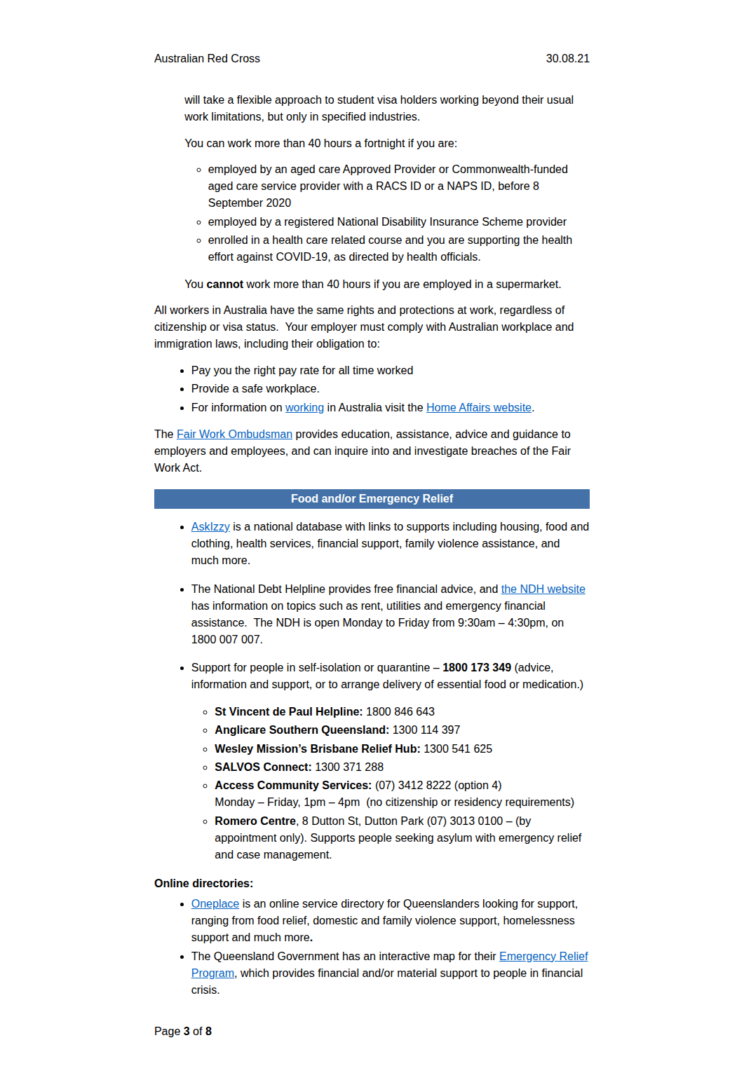Australian Red Cross 30.08.21
will take a flexible approach to student visa holders working beyond their usual work limitations, but only in specified industries.
You can work more than 40 hours a fortnight if you are:
employed by an aged care Approved Provider or Commonwealth-funded aged care service provider with a RACS ID or a NAPS ID, before 8 September 2020
employed by a registered National Disability Insurance Scheme provider
enrolled in a health care related course and you are supporting the health effort against COVID-19, as directed by health officials.
You cannot work more than 40 hours if you are employed in a supermarket.
All workers in Australia have the same rights and protections at work, regardless of citizenship or visa status. Your employer must comply with Australian workplace and immigration laws, including their obligation to:
Pay you the right pay rate for all time worked
Provide a safe workplace.
For information on working in Australia visit the Home Affairs website.
The Fair Work Ombudsman provides education, assistance, advice and guidance to employers and employees, and can inquire into and investigate breaches of the Fair Work Act.
Food and/or Emergency Relief
AskIzzy is a national database with links to supports including housing, food and clothing, health services, financial support, family violence assistance, and much more.
The National Debt Helpline provides free financial advice, and the NDH website has information on topics such as rent, utilities and emergency financial assistance. The NDH is open Monday to Friday from 9:30am – 4:30pm, on 1800 007 007.
Support for people in self-isolation or quarantine – 1800 173 349 (advice, information and support, or to arrange delivery of essential food or medication.)
St Vincent de Paul Helpline: 1800 846 643
Anglicare Southern Queensland: 1300 114 397
Wesley Mission’s Brisbane Relief Hub: 1300 541 625
SALVOS Connect: 1300 371 288
Access Community Services: (07) 3412 8222 (option 4)
Monday – Friday, 1pm – 4pm (no citizenship or residency requirements)
Romero Centre, 8 Dutton St, Dutton Park (07) 3013 0100 – (by appointment only). Supports people seeking asylum with emergency relief and case management.
Online directories:
Oneplace is an online service directory for Queenslanders looking for support, ranging from food relief, domestic and family violence support, homelessness support and much more.
The Queensland Government has an interactive map for their Emergency Relief Program, which provides financial and/or material support to people in financial crisis.
Page 3 of 8